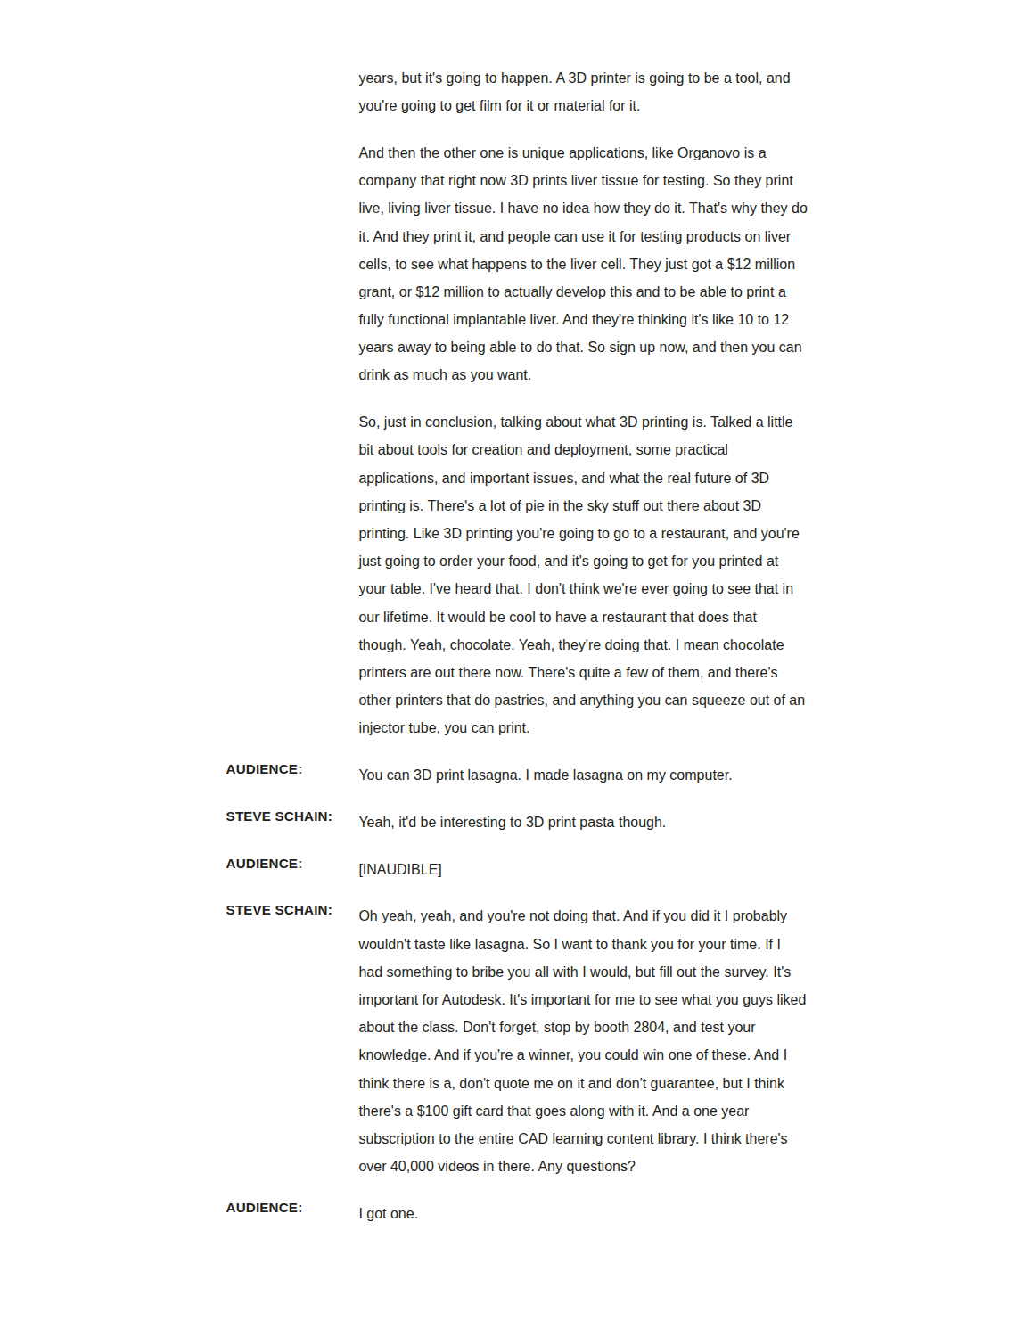years, but it's going to happen. A 3D printer is going to be a tool, and you're going to get film for it or material for it.
And then the other one is unique applications, like Organovo is a company that right now 3D prints liver tissue for testing. So they print live, living liver tissue. I have no idea how they do it. That's why they do it. And they print it, and people can use it for testing products on liver cells, to see what happens to the liver cell. They just got a $12 million grant, or $12 million to actually develop this and to be able to print a fully functional implantable liver. And they're thinking it's like 10 to 12 years away to being able to do that. So sign up now, and then you can drink as much as you want.
So, just in conclusion, talking about what 3D printing is. Talked a little bit about tools for creation and deployment, some practical applications, and important issues, and what the real future of 3D printing is. There's a lot of pie in the sky stuff out there about 3D printing. Like 3D printing you're going to go to a restaurant, and you're just going to order your food, and it's going to get for you printed at your table. I've heard that. I don't think we're ever going to see that in our lifetime. It would be cool to have a restaurant that does that though. Yeah, chocolate. Yeah, they're doing that. I mean chocolate printers are out there now. There's quite a few of them, and there's other printers that do pastries, and anything you can squeeze out of an injector tube, you can print.
AUDIENCE:
You can 3D print lasagna. I made lasagna on my computer.
STEVE SCHAIN:
Yeah, it'd be interesting to 3D print pasta though.
AUDIENCE:
[INAUDIBLE]
STEVE SCHAIN:
Oh yeah, yeah, and you're not doing that. And if you did it I probably wouldn't taste like lasagna. So I want to thank you for your time. If I had something to bribe you all with I would, but fill out the survey. It's important for Autodesk. It's important for me to see what you guys liked about the class. Don't forget, stop by booth 2804, and test your knowledge. And if you're a winner, you could win one of these. And I think there is a, don't quote me on it and don't guarantee, but I think there's a $100 gift card that goes along with it. And a one year subscription to the entire CAD learning content library. I think there's over 40,000 videos in there. Any questions?
AUDIENCE:
I got one.